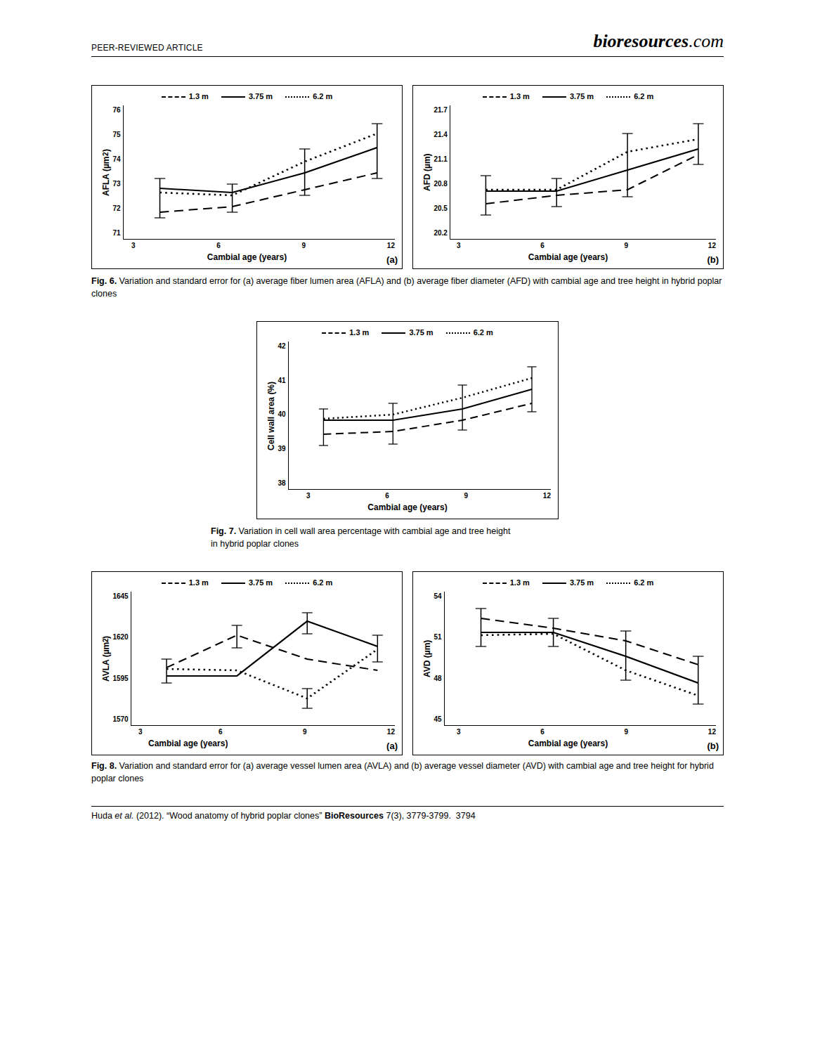PEER-REVIEWED ARTICLE
bioresources.com
1.3 m 3.75 m 6.2 m
AFLA (µm2)
76
75
74
73
72
71
36912
Cambial age (years)
(a)
1.3 m 3.75 m 6.2 m
AFD (µm)
21.7
21.4
21.1
20.8
20.5
20.2
36912
Cambial age (years)
(b)
Fig. 6. Variation and standard error for (a) average fiber lumen area (AFLA) and (b) average fiber diameter (AFD) with cambial age and tree height in hybrid poplar clones
1.3 m 3.75 m 6.2 m
Cell wall area (%)
42
41
40
39
38
36912
Cambial age (years)
Fig. 7. Variation in cell wall area percentage with cambial age and tree height in hybrid poplar clones
1.3 m 3.75 m 6.2 m
AVLA (µm2)
1645
1620
1595
1570
36912
Cambial age (years)
(a)
1.3 m 3.75 m 6.2 m
AVD (µm)
54
51
48
45
36912
Cambial age (years)
(b)
Fig. 8. Variation and standard error for (a) average vessel lumen area (AVLA) and (b) average vessel diameter (AVD) with cambial age and tree height for hybrid poplar clones
Huda et al. (2012). “Wood anatomy of hybrid poplar clones” BioResources 7(3), 3779-3799. 3794